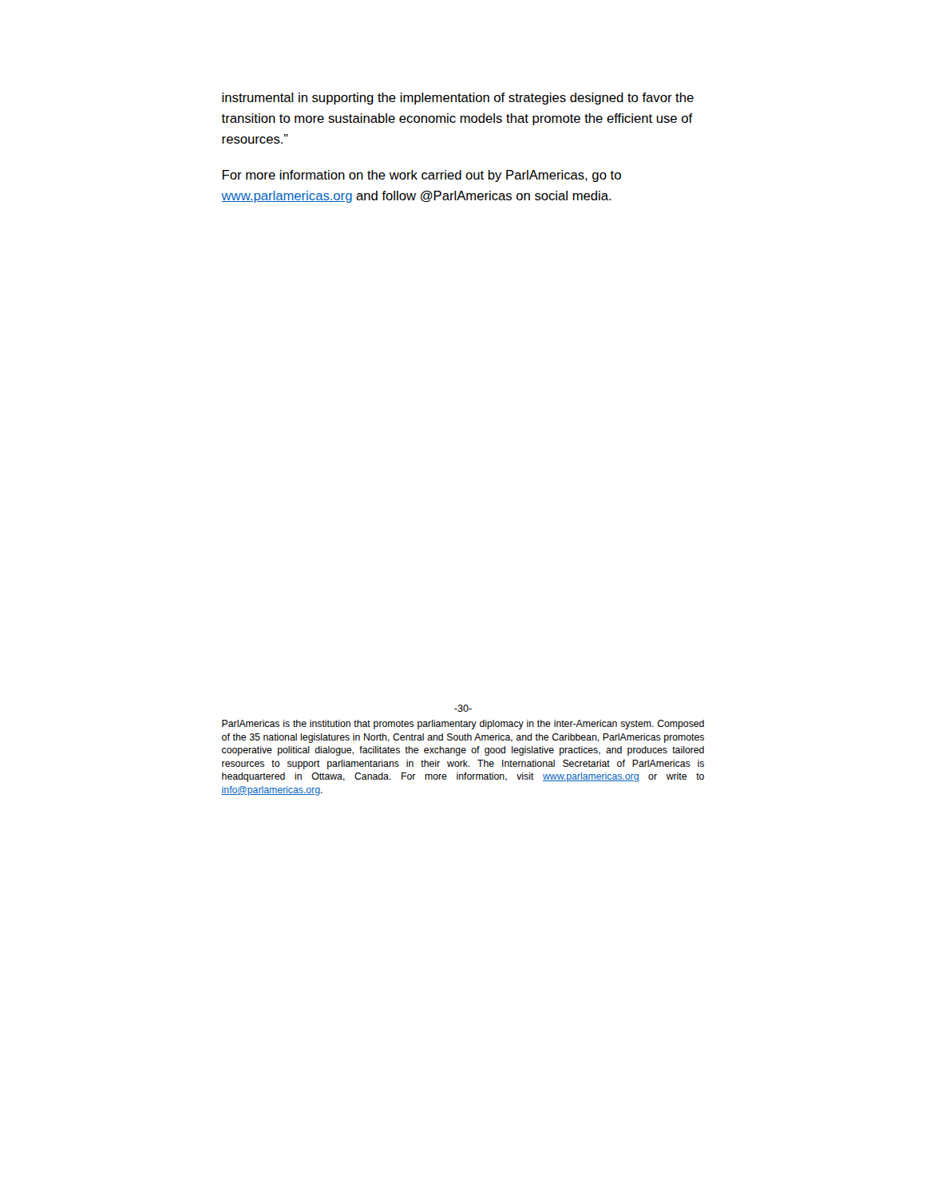instrumental in supporting the implementation of strategies designed to favor the transition to more sustainable economic models that promote the efficient use of resources.”
For more information on the work carried out by ParlAmericas, go to www.parlamericas.org and follow @ParlAmericas on social media.
-30-
ParlAmericas is the institution that promotes parliamentary diplomacy in the inter-American system. Composed of the 35 national legislatures in North, Central and South America, and the Caribbean, ParlAmericas promotes cooperative political dialogue, facilitates the exchange of good legislative practices, and produces tailored resources to support parliamentarians in their work. The International Secretariat of ParlAmericas is headquartered in Ottawa, Canada. For more information, visit www.parlamericas.org or write to info@parlamericas.org.